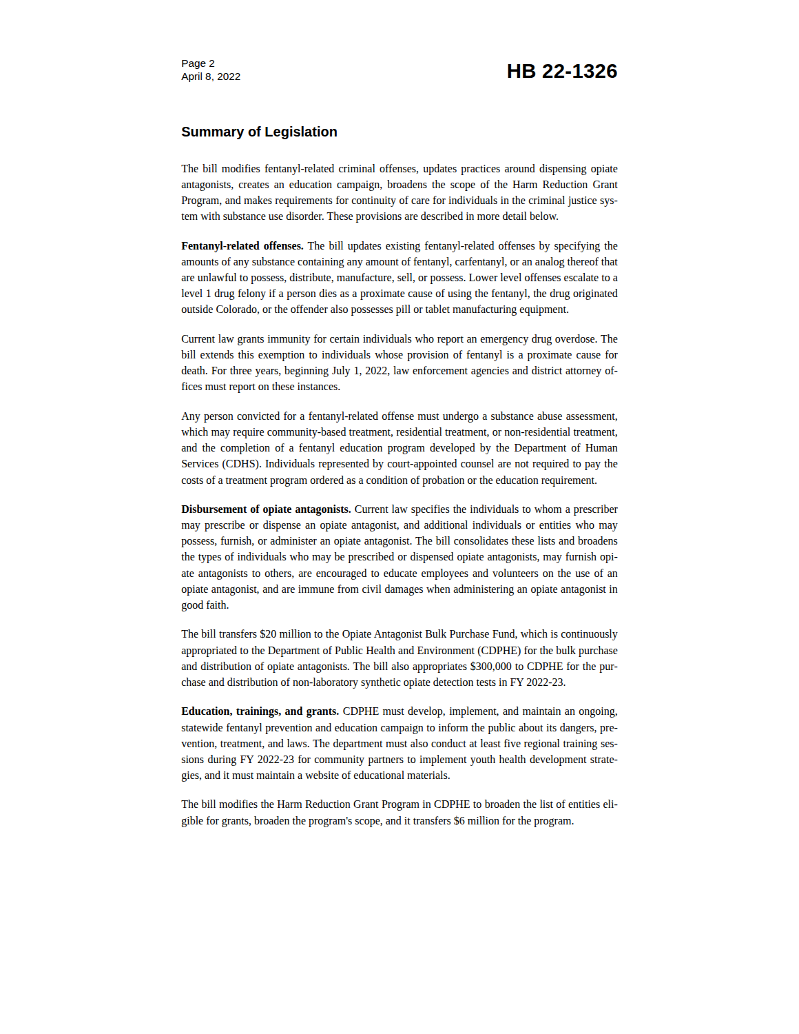Page 2
April 8, 2022
HB 22-1326
Summary of Legislation
The bill modifies fentanyl-related criminal offenses, updates practices around dispensing opiate antagonists, creates an education campaign, broadens the scope of the Harm Reduction Grant Program, and makes requirements for continuity of care for individuals in the criminal justice system with substance use disorder. These provisions are described in more detail below.
Fentanyl-related offenses. The bill updates existing fentanyl-related offenses by specifying the amounts of any substance containing any amount of fentanyl, carfentanyl, or an analog thereof that are unlawful to possess, distribute, manufacture, sell, or possess. Lower level offenses escalate to a level 1 drug felony if a person dies as a proximate cause of using the fentanyl, the drug originated outside Colorado, or the offender also possesses pill or tablet manufacturing equipment.
Current law grants immunity for certain individuals who report an emergency drug overdose. The bill extends this exemption to individuals whose provision of fentanyl is a proximate cause for death. For three years, beginning July 1, 2022, law enforcement agencies and district attorney offices must report on these instances.
Any person convicted for a fentanyl-related offense must undergo a substance abuse assessment, which may require community-based treatment, residential treatment, or non-residential treatment, and the completion of a fentanyl education program developed by the Department of Human Services (CDHS). Individuals represented by court-appointed counsel are not required to pay the costs of a treatment program ordered as a condition of probation or the education requirement.
Disbursement of opiate antagonists. Current law specifies the individuals to whom a prescriber may prescribe or dispense an opiate antagonist, and additional individuals or entities who may possess, furnish, or administer an opiate antagonist. The bill consolidates these lists and broadens the types of individuals who may be prescribed or dispensed opiate antagonists, may furnish opiate antagonists to others, are encouraged to educate employees and volunteers on the use of an opiate antagonist, and are immune from civil damages when administering an opiate antagonist in good faith.
The bill transfers $20 million to the Opiate Antagonist Bulk Purchase Fund, which is continuously appropriated to the Department of Public Health and Environment (CDPHE) for the bulk purchase and distribution of opiate antagonists. The bill also appropriates $300,000 to CDPHE for the purchase and distribution of non-laboratory synthetic opiate detection tests in FY 2022-23.
Education, trainings, and grants. CDPHE must develop, implement, and maintain an ongoing, statewide fentanyl prevention and education campaign to inform the public about its dangers, prevention, treatment, and laws. The department must also conduct at least five regional training sessions during FY 2022-23 for community partners to implement youth health development strategies, and it must maintain a website of educational materials.
The bill modifies the Harm Reduction Grant Program in CDPHE to broaden the list of entities eligible for grants, broaden the program's scope, and it transfers $6 million for the program.